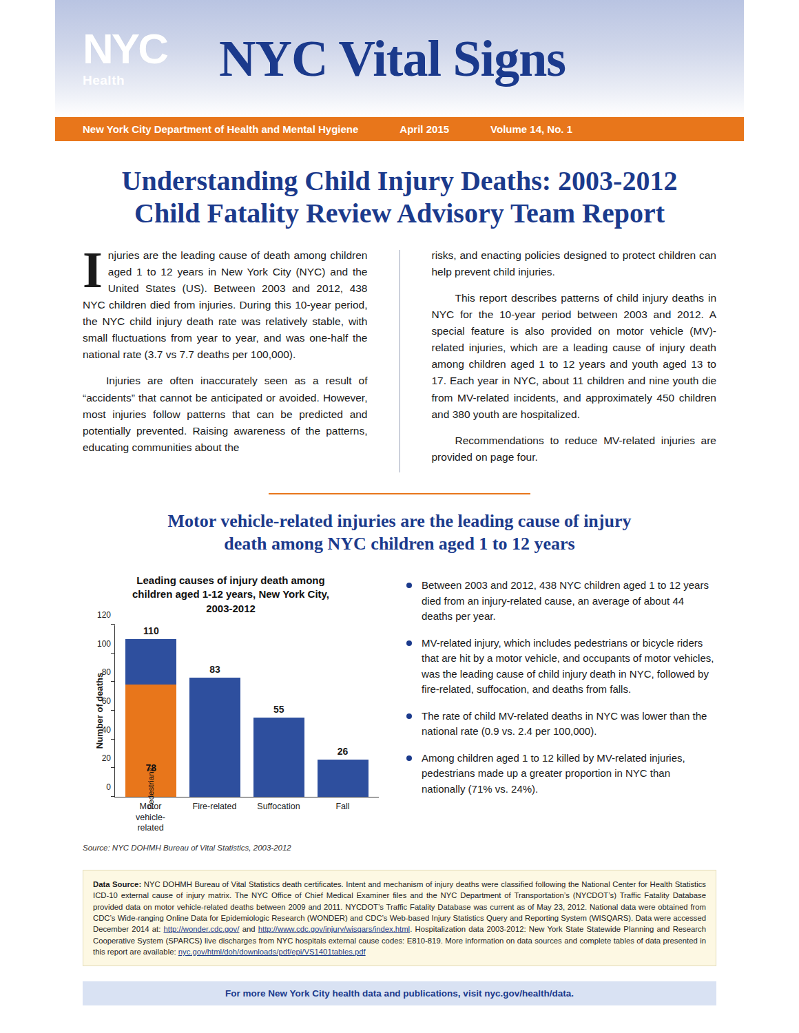NYC
Health
NYC Vital Signs
New York City Department of Health and Mental Hygiene April 2015 Volume 14, No. 1
Understanding Child Injury Deaths: 2003-2012
Child Fatality Review Advisory Team Report
Injuries are the leading cause of death among children aged 1 to 12 years in New York City (NYC) and the United States (US). Between 2003 and 2012, 438 NYC children died from injuries. During this 10-year period, the NYC child injury death rate was relatively stable, with small fluctuations from year to year, and was one-half the national rate (3.7 vs 7.7 deaths per 100,000).
Injuries are often inaccurately seen as a result of “accidents” that cannot be anticipated or avoided. However, most injuries follow patterns that can be predicted and potentially prevented. Raising awareness of the patterns, educating communities about the
risks, and enacting policies designed to protect children can help prevent child injuries.
This report describes patterns of child injury deaths in NYC for the 10-year period between 2003 and 2012. A special feature is also provided on motor vehicle (MV)-related injuries, which are a leading cause of injury death among children aged 1 to 12 years and youth aged 13 to 17. Each year in NYC, about 11 children and nine youth die from MV-related incidents, and approximately 450 children and 380 youth are hospitalized.
Recommendations to reduce MV-related injuries are provided on page four.
Motor vehicle-related injuries are the leading cause of injury
death among NYC children aged 1 to 12 years
Leading causes of injury death among
children aged 1-12 years, New York City,
2003-2012
Number of deaths
120
100
80
60
40
20
0
110
78
Pedestrians
83
55
26
Motor
vehicle-related
Fire-related
Suffocation
Fall
Source: NYC DOHMH Bureau of Vital Statistics, 2003-2012
Between 2003 and 2012, 438 NYC children aged 1 to 12 years died from an injury-related cause, an average of about 44 deaths per year.
MV-related injury, which includes pedestrians or bicycle riders that are hit by a motor vehicle, and occupants of motor vehicles, was the leading cause of child injury death in NYC, followed by fire-related, suffocation, and deaths from falls.
The rate of child MV-related deaths in NYC was lower than the national rate (0.9 vs. 2.4 per 100,000).
Among children aged 1 to 12 killed by MV-related injuries, pedestrians made up a greater proportion in NYC than nationally (71% vs. 24%).
Data Source: NYC DOHMH Bureau of Vital Statistics death certificates. Intent and mechanism of injury deaths were classified following the National Center for Health Statistics ICD-10 external cause of injury matrix. The NYC Office of Chief Medical Examiner files and the NYC Department of Transportation’s (NYCDOT’s) Traffic Fatality Database provided data on motor vehicle-related deaths between 2009 and 2011. NYCDOT’s Traffic Fatality Database was current as of May 23, 2012. National data were obtained from CDC’s Wide-ranging Online Data for Epidemiologic Research (WONDER) and CDC’s Web-based Injury Statistics Query and Reporting System (WISQARS). Data were accessed December 2014 at: http://wonder.cdc.gov/ and http://www.cdc.gov/injury/wisqars/index.html. Hospitalization data 2003-2012: New York State Statewide Planning and Research Cooperative System (SPARCS) live discharges from NYC hospitals external cause codes: E810-819. More information on data sources and complete tables of data presented in this report are available: nyc.gov/html/doh/downloads/pdf/epi/VS1401tables.pdf
For more New York City health data and publications, visit nyc.gov/health/data.